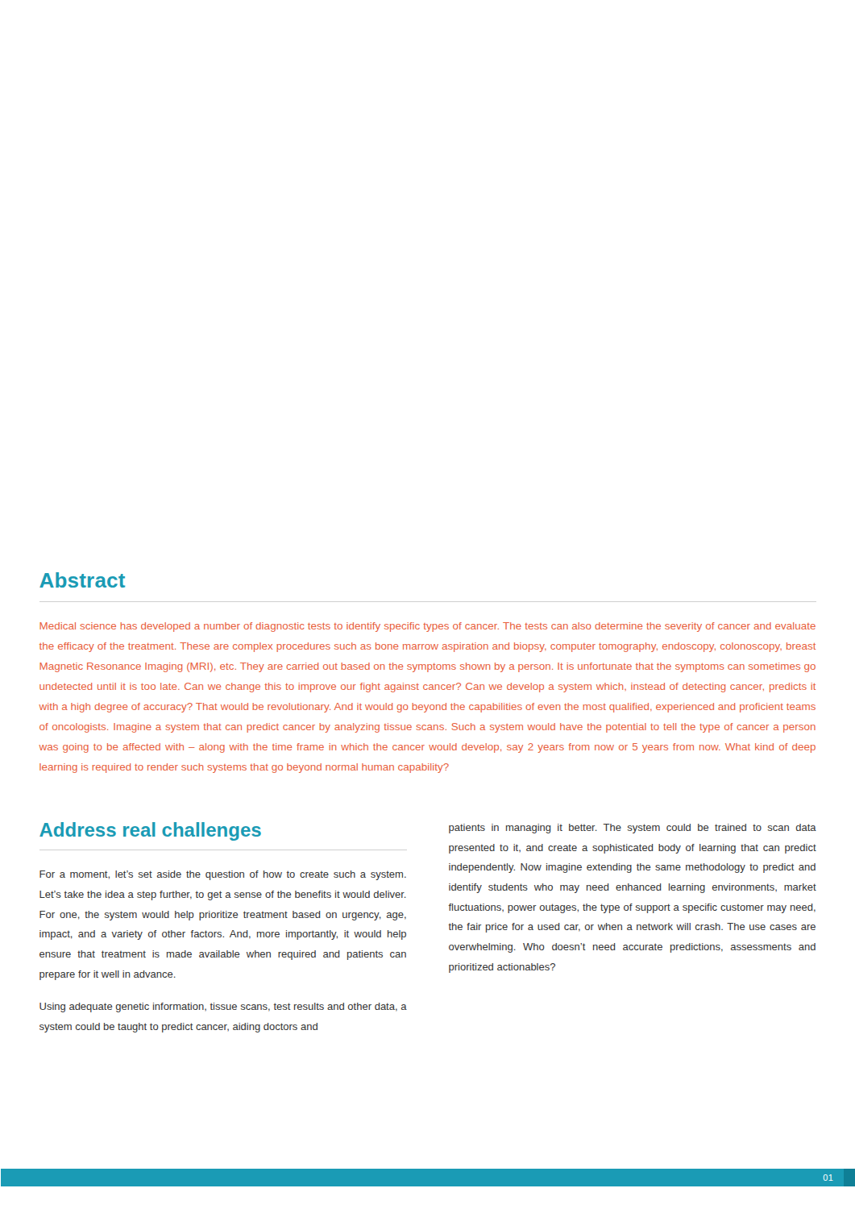Abstract
Medical science has developed a number of diagnostic tests to identify specific types of cancer. The tests can also determine the severity of cancer and evaluate the efficacy of the treatment. These are complex procedures such as bone marrow aspiration and biopsy, computer tomography, endoscopy, colonoscopy, breast Magnetic Resonance Imaging (MRI), etc. They are carried out based on the symptoms shown by a person. It is unfortunate that the symptoms can sometimes go undetected until it is too late. Can we change this to improve our fight against cancer? Can we develop a system which, instead of detecting cancer, predicts it with a high degree of accuracy? That would be revolutionary. And it would go beyond the capabilities of even the most qualified, experienced and proficient teams of oncologists. Imagine a system that can predict cancer by analyzing tissue scans. Such a system would have the potential to tell the type of cancer a person was going to be affected with – along with the time frame in which the cancer would develop, say 2 years from now or 5 years from now. What kind of deep learning is required to render such systems that go beyond normal human capability?
Address real challenges
For a moment, let’s set aside the question of how to create such a system. Let’s take the idea a step further, to get a sense of the benefits it would deliver. For one, the system would help prioritize treatment based on urgency, age, impact, and a variety of other factors. And, more importantly, it would help ensure that treatment is made available when required and patients can prepare for it well in advance.
Using adequate genetic information, tissue scans, test results and other data, a system could be taught to predict cancer, aiding doctors and
patients in managing it better. The system could be trained to scan data presented to it, and create a sophisticated body of learning that can predict independently. Now imagine extending the same methodology to predict and identify students who may need enhanced learning environments, market fluctuations, power outages, the type of support a specific customer may need, the fair price for a used car, or when a network will crash. The use cases are overwhelming. Who doesn’t need accurate predictions, assessments and prioritized actionables?
01